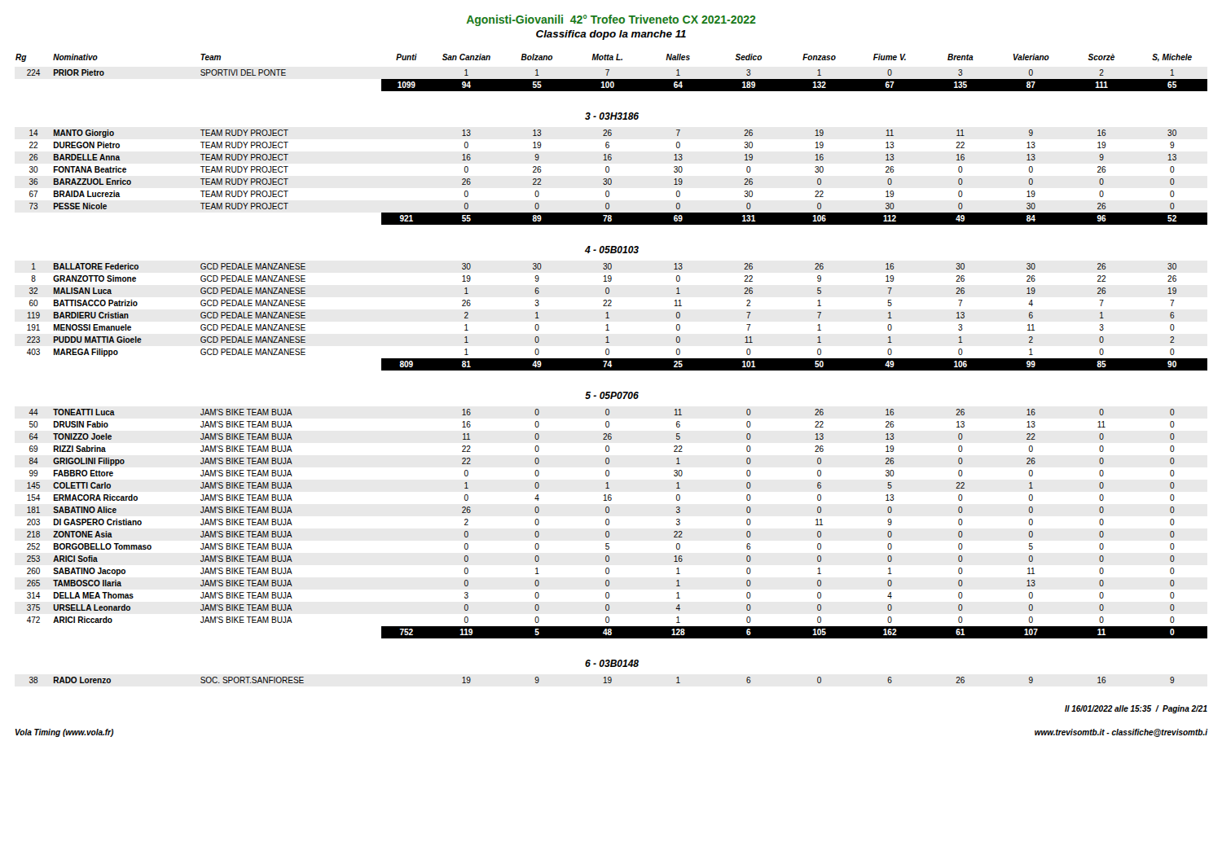Agonisti-Giovanili 42° Trofeo Triveneto CX 2021-2022
Classifica dopo la manche 11
| Rg | Nominativo | Team | Punti | San Canzian | Bolzano | Motta L. | Nalles | Sedico | Fonzaso | Fiume V. | Brenta | Valeriano | Scorzè | S, Michele |
| --- | --- | --- | --- | --- | --- | --- | --- | --- | --- | --- | --- | --- | --- | --- |
| 224 | PRIOR Pietro | SPORTIVI DEL PONTE | | 1 | 1 | 7 | 1 | 3 | 1 | 0 | 3 | 0 | 2 | 1 |
| | | | 1099 | 94 | 55 | 100 | 64 | 189 | 132 | 67 | 135 | 87 | 111 | 65 |
| 3 - 03H3186 |
| 14 | MANTO Giorgio | TEAM RUDY PROJECT | | 13 | 13 | 26 | 7 | 26 | 19 | 11 | 11 | 9 | 16 | 30 |
| 22 | DUREGON Pietro | TEAM RUDY PROJECT | | 0 | 19 | 6 | 0 | 30 | 19 | 13 | 22 | 13 | 19 | 9 |
| 26 | BARDELLE Anna | TEAM RUDY PROJECT | | 16 | 9 | 16 | 13 | 19 | 16 | 13 | 16 | 13 | 9 | 13 |
| 30 | FONTANA Beatrice | TEAM RUDY PROJECT | | 0 | 26 | 0 | 30 | 0 | 30 | 26 | 0 | 0 | 26 | 0 |
| 36 | BARAZZUOL Enrico | TEAM RUDY PROJECT | | 26 | 22 | 30 | 19 | 26 | 0 | 0 | 0 | 0 | 0 | 0 |
| 67 | BRAIDA Lucrezia | TEAM RUDY PROJECT | | 0 | 0 | 0 | 0 | 30 | 22 | 19 | 0 | 19 | 0 | 0 |
| 73 | PESSE Nicole | TEAM RUDY PROJECT | | 0 | 0 | 0 | 0 | 0 | 0 | 30 | 0 | 30 | 26 | 0 |
| | | | 921 | 55 | 89 | 78 | 69 | 131 | 106 | 112 | 49 | 84 | 96 | 52 |
| 4 - 05B0103 |
| 1 | BALLATORE Federico | GCD PEDALE MANZANESE | | 30 | 30 | 30 | 13 | 26 | 26 | 16 | 30 | 30 | 26 | 30 |
| 8 | GRANZOTTO Simone | GCD PEDALE MANZANESE | | 19 | 9 | 19 | 0 | 22 | 9 | 19 | 26 | 26 | 22 | 26 |
| 32 | MALISAN Luca | GCD PEDALE MANZANESE | | 1 | 6 | 0 | 1 | 26 | 5 | 7 | 26 | 19 | 26 | 19 |
| 60 | BATTISACCO Patrizio | GCD PEDALE MANZANESE | | 26 | 3 | 22 | 11 | 2 | 1 | 5 | 7 | 4 | 7 | 7 |
| 119 | BARDIERU Cristian | GCD PEDALE MANZANESE | | 2 | 1 | 1 | 0 | 7 | 7 | 1 | 13 | 6 | 1 | 6 |
| 191 | MENOSSI Emanuele | GCD PEDALE MANZANESE | | 1 | 0 | 1 | 0 | 7 | 1 | 0 | 3 | 11 | 3 | 0 |
| 223 | PUDDU MATTIA Gioele | GCD PEDALE MANZANESE | | 1 | 0 | 1 | 0 | 11 | 1 | 1 | 1 | 2 | 0 | 2 |
| 403 | MAREGA Filippo | GCD PEDALE MANZANESE | | 1 | 0 | 0 | 0 | 0 | 0 | 0 | 0 | 1 | 0 | 0 |
| | | | 809 | 81 | 49 | 74 | 25 | 101 | 50 | 49 | 106 | 99 | 85 | 90 |
| 5 - 05P0706 |
| 44 | TONEATTI Luca | JAM'S BIKE TEAM BUJA | | 16 | 0 | 0 | 11 | 0 | 26 | 16 | 26 | 16 | 0 | 0 |
| 50 | DRUSIN Fabio | JAM'S BIKE TEAM BUJA | | 16 | 0 | 0 | 6 | 0 | 22 | 26 | 13 | 13 | 11 | 0 |
| 64 | TONIZZO Joele | JAM'S BIKE TEAM BUJA | | 11 | 0 | 26 | 5 | 0 | 13 | 13 | 0 | 22 | 0 | 0 |
| 69 | RIZZI Sabrina | JAM'S BIKE TEAM BUJA | | 22 | 0 | 0 | 22 | 0 | 26 | 19 | 0 | 0 | 0 | 0 |
| 84 | GRIGOLINI Filippo | JAM'S BIKE TEAM BUJA | | 22 | 0 | 0 | 1 | 0 | 0 | 26 | 0 | 26 | 0 | 0 |
| 99 | FABBRO Ettore | JAM'S BIKE TEAM BUJA | | 0 | 0 | 0 | 30 | 0 | 0 | 30 | 0 | 0 | 0 | 0 |
| 145 | COLETTI Carlo | JAM'S BIKE TEAM BUJA | | 1 | 0 | 1 | 1 | 0 | 6 | 5 | 22 | 1 | 0 | 0 |
| 154 | ERMACORA Riccardo | JAM'S BIKE TEAM BUJA | | 0 | 4 | 16 | 0 | 0 | 0 | 13 | 0 | 0 | 0 | 0 |
| 181 | SABATINO Alice | JAM'S BIKE TEAM BUJA | | 26 | 0 | 0 | 3 | 0 | 0 | 0 | 0 | 0 | 0 | 0 |
| 203 | DI GASPERO Cristiano | JAM'S BIKE TEAM BUJA | | 2 | 0 | 0 | 3 | 0 | 11 | 9 | 0 | 0 | 0 | 0 |
| 218 | ZONTONE Asia | JAM'S BIKE TEAM BUJA | | 0 | 0 | 0 | 22 | 0 | 0 | 0 | 0 | 0 | 0 | 0 |
| 252 | BORGOBELLO Tommaso | JAM'S BIKE TEAM BUJA | | 0 | 0 | 5 | 0 | 6 | 0 | 0 | 0 | 5 | 0 | 0 |
| 253 | ARICI Sofia | JAM'S BIKE TEAM BUJA | | 0 | 0 | 0 | 16 | 0 | 0 | 0 | 0 | 0 | 0 | 0 |
| 260 | SABATINO Jacopo | JAM'S BIKE TEAM BUJA | | 0 | 1 | 0 | 1 | 0 | 1 | 1 | 0 | 11 | 0 | 0 |
| 265 | TAMBOSCO Ilaria | JAM'S BIKE TEAM BUJA | | 0 | 0 | 0 | 1 | 0 | 0 | 0 | 0 | 13 | 0 | 0 |
| 314 | DELLA MEA Thomas | JAM'S BIKE TEAM BUJA | | 3 | 0 | 0 | 1 | 0 | 0 | 4 | 0 | 0 | 0 | 0 |
| 375 | URSELLA Leonardo | JAM'S BIKE TEAM BUJA | | 0 | 0 | 0 | 4 | 0 | 0 | 0 | 0 | 0 | 0 | 0 |
| 472 | ARICI Riccardo | JAM'S BIKE TEAM BUJA | | 0 | 0 | 0 | 1 | 0 | 0 | 0 | 0 | 0 | 0 | 0 |
| | | | 752 | 119 | 5 | 48 | 128 | 6 | 105 | 162 | 61 | 107 | 11 | 0 |
| 6 - 03B0148 |
| 38 | RADO Lorenzo | SOC. SPORT.SANFIORESE | | 19 | 9 | 19 | 1 | 6 | 0 | 6 | 26 | 9 | 16 | 9 |
Il 16/01/2022 alle 15:35 / Pagina 2/21
Vola Timing (www.vola.fr)
www.trevisomtb.it - classifiche@trevisomtb.i